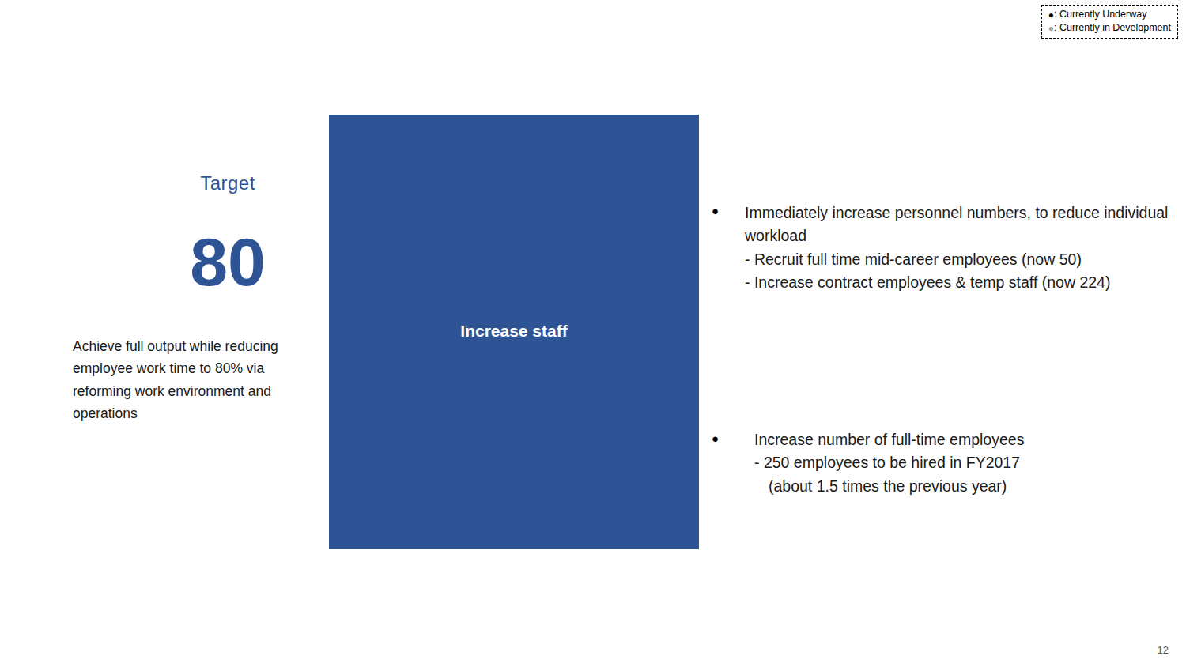●: Currently Underway
●: Currently in Development
Target
80
Achieve full output while reducing employee work time to 80% via reforming work environment and operations
Increase staff
● Immediately increase personnel numbers, to reduce individual workload
- Recruit full time mid-career employees (now 50)
- Increase contract employees & temp staff (now 224)
● Increase number of full-time employees
- 250 employees to be hired in FY2017
(about 1.5 times the previous year)
12